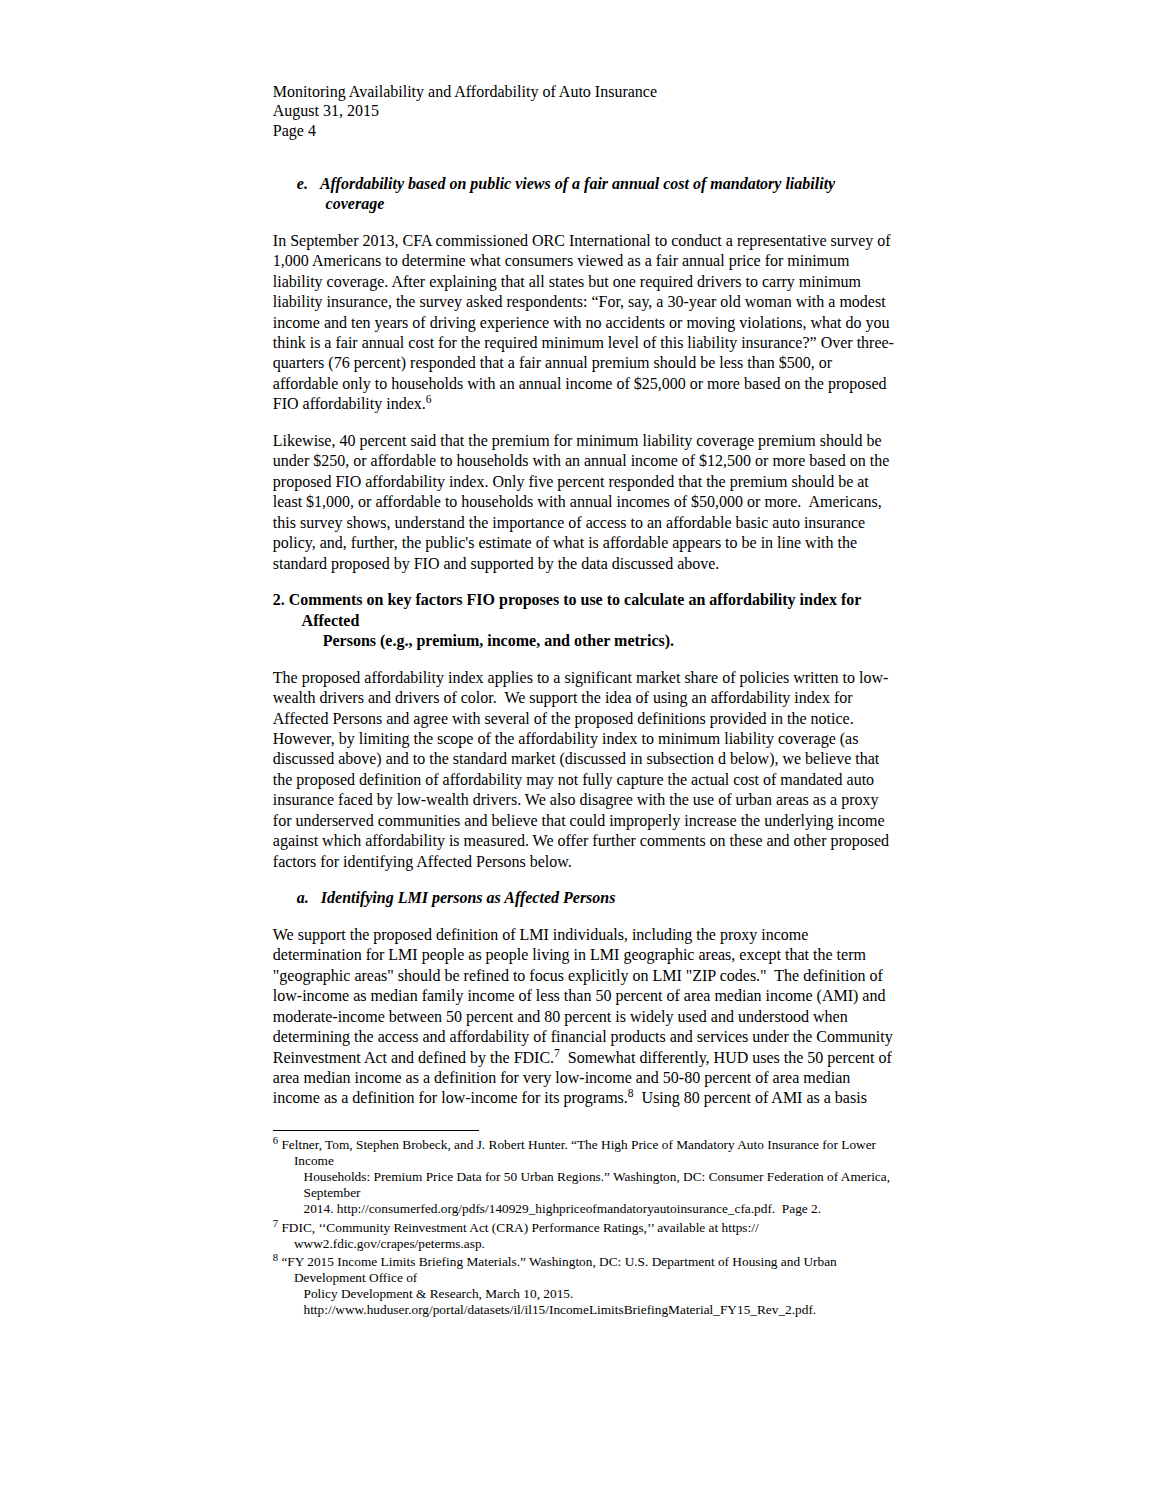Monitoring Availability and Affordability of Auto Insurance
August 31, 2015
Page 4
e. Affordability based on public views of a fair annual cost of mandatory liability coverage
In September 2013, CFA commissioned ORC International to conduct a representative survey of 1,000 Americans to determine what consumers viewed as a fair annual price for minimum liability coverage. After explaining that all states but one required drivers to carry minimum liability insurance, the survey asked respondents: “For, say, a 30-year old woman with a modest income and ten years of driving experience with no accidents or moving violations, what do you think is a fair annual cost for the required minimum level of this liability insurance?” Over three-quarters (76 percent) responded that a fair annual premium should be less than $500, or affordable only to households with an annual income of $25,000 or more based on the proposed FIO affordability index.6
Likewise, 40 percent said that the premium for minimum liability coverage premium should be under $250, or affordable to households with an annual income of $12,500 or more based on the proposed FIO affordability index. Only five percent responded that the premium should be at least $1,000, or affordable to households with annual incomes of $50,000 or more. Americans, this survey shows, understand the importance of access to an affordable basic auto insurance policy, and, further, the public's estimate of what is affordable appears to be in line with the standard proposed by FIO and supported by the data discussed above.
2. Comments on key factors FIO proposes to use to calculate an affordability index for Affected Persons (e.g., premium, income, and other metrics).
The proposed affordability index applies to a significant market share of policies written to low-wealth drivers and drivers of color. We support the idea of using an affordability index for Affected Persons and agree with several of the proposed definitions provided in the notice. However, by limiting the scope of the affordability index to minimum liability coverage (as discussed above) and to the standard market (discussed in subsection d below), we believe that the proposed definition of affordability may not fully capture the actual cost of mandated auto insurance faced by low-wealth drivers. We also disagree with the use of urban areas as a proxy for underserved communities and believe that could improperly increase the underlying income against which affordability is measured. We offer further comments on these and other proposed factors for identifying Affected Persons below.
a. Identifying LMI persons as Affected Persons
We support the proposed definition of LMI individuals, including the proxy income determination for LMI people as people living in LMI geographic areas, except that the term "geographic areas" should be refined to focus explicitly on LMI "ZIP codes." The definition of low-income as median family income of less than 50 percent of area median income (AMI) and moderate-income between 50 percent and 80 percent is widely used and understood when determining the access and affordability of financial products and services under the Community Reinvestment Act and defined by the FDIC.7 Somewhat differently, HUD uses the 50 percent of area median income as a definition for very low-income and 50-80 percent of area median income as a definition for low-income for its programs.8 Using 80 percent of AMI as a basis
6 Feltner, Tom, Stephen Brobeck, and J. Robert Hunter. “The High Price of Mandatory Auto Insurance for Lower Income Households: Premium Price Data for 50 Urban Regions.” Washington, DC: Consumer Federation of America, September 2014. http://consumerfed.org/pdfs/140929_highpriceofmandatoryautoinsurance_cfa.pdf. Page 2.
7 FDIC, ‘‘Community Reinvestment Act (CRA) Performance Ratings,’’ available at https:// www2.fdic.gov/crapes/peterms.asp.
8 “FY 2015 Income Limits Briefing Materials.” Washington, DC: U.S. Department of Housing and Urban Development Office of Policy Development & Research, March 10, 2015. http://www.huduser.org/portal/datasets/il/il15/IncomeLimitsBriefingMaterial_FY15_Rev_2.pdf.